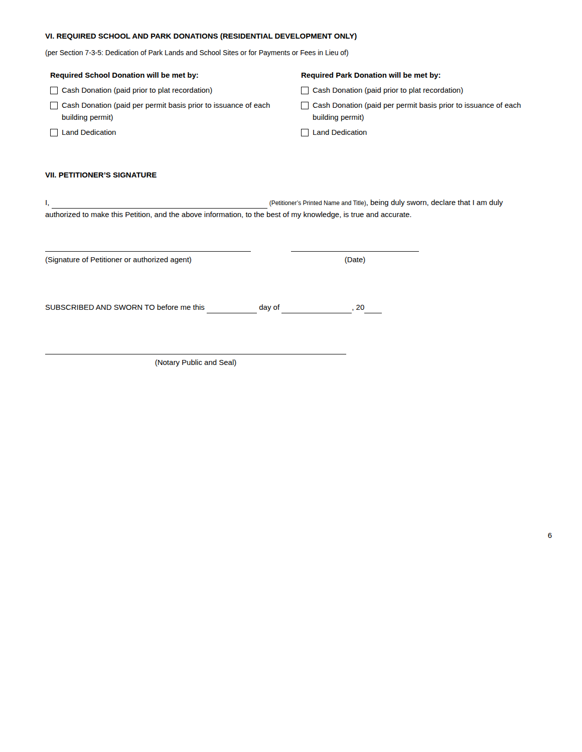VI. REQUIRED SCHOOL AND PARK DONATIONS (RESIDENTIAL DEVELOPMENT ONLY)
(per Section 7-3-5: Dedication of Park Lands and School Sites or for Payments or Fees in Lieu of)
Required School Donation will be met by:
Cash Donation (paid prior to plat recordation)
Cash Donation (paid per permit basis prior to issuance of each building permit)
Land Dedication
Required Park Donation will be met by:
Cash Donation (paid prior to plat recordation)
Cash Donation (paid per permit basis prior to issuance of each building permit)
Land Dedication
VII. PETITIONER’S SIGNATURE
I, (Petitioner’s Printed Name and Title), being duly sworn, declare that I am duly authorized to make this Petition, and the above information, to the best of my knowledge, is true and accurate.
(Signature of Petitioner or authorized agent)
(Date)
SUBSCRIBED AND SWORN TO before me this day of , 20
(Notary Public and Seal)
6